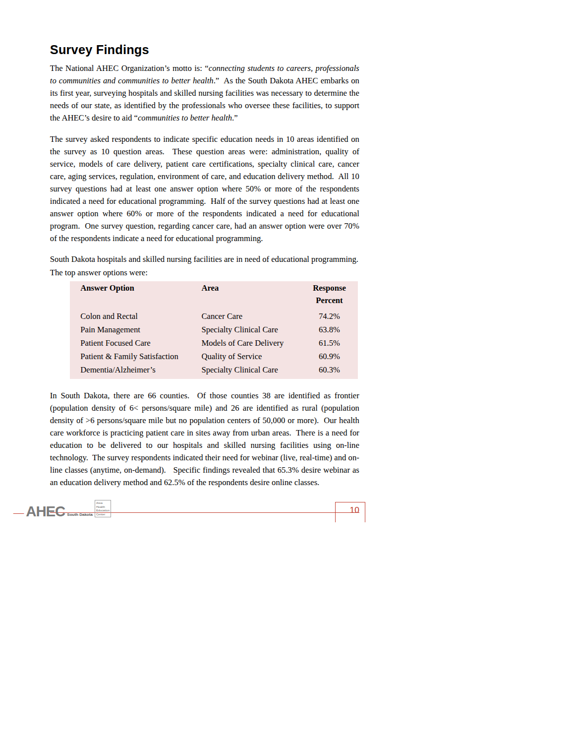Survey Findings
The National AHEC Organization’s motto is: “connecting students to careers, professionals to communities and communities to better health.” As the South Dakota AHEC embarks on its first year, surveying hospitals and skilled nursing facilities was necessary to determine the needs of our state, as identified by the professionals who oversee these facilities, to support the AHEC’s desire to aid “communities to better health.”
The survey asked respondents to indicate specific education needs in 10 areas identified on the survey as 10 question areas. These question areas were: administration, quality of service, models of care delivery, patient care certifications, specialty clinical care, cancer care, aging services, regulation, environment of care, and education delivery method. All 10 survey questions had at least one answer option where 50% or more of the respondents indicated a need for educational programming. Half of the survey questions had at least one answer option where 60% or more of the respondents indicated a need for educational program. One survey question, regarding cancer care, had an answer option were over 70% of the respondents indicate a need for educational programming.
South Dakota hospitals and skilled nursing facilities are in need of educational programming.
The top answer options were:
| Answer Option | Area | Response Percent |
| --- | --- | --- |
| Colon and Rectal | Cancer Care | 74.2% |
| Pain Management | Specialty Clinical Care | 63.8% |
| Patient Focused Care | Models of Care Delivery | 61.5% |
| Patient & Family Satisfaction | Quality of Service | 60.9% |
| Dementia/Alzheimer’s | Specialty Clinical Care | 60.3% |
In South Dakota, there are 66 counties. Of those counties 38 are identified as frontier (population density of 6< persons/square mile) and 26 are identified as rural (population density of >6 persons/square mile but no population centers of 50,000 or more). Our health care workforce is practicing patient care in sites away from urban areas. There is a need for education to be delivered to our hospitals and skilled nursing facilities using on-line technology. The survey respondents indicated their need for webinar (live, real-time) and on-line classes (anytime, on-demand). Specific findings revealed that 65.3% desire webinar as an education delivery method and 62.5% of the respondents desire online classes.
10
— AHEC South Dakota Area
Health
Education
Center